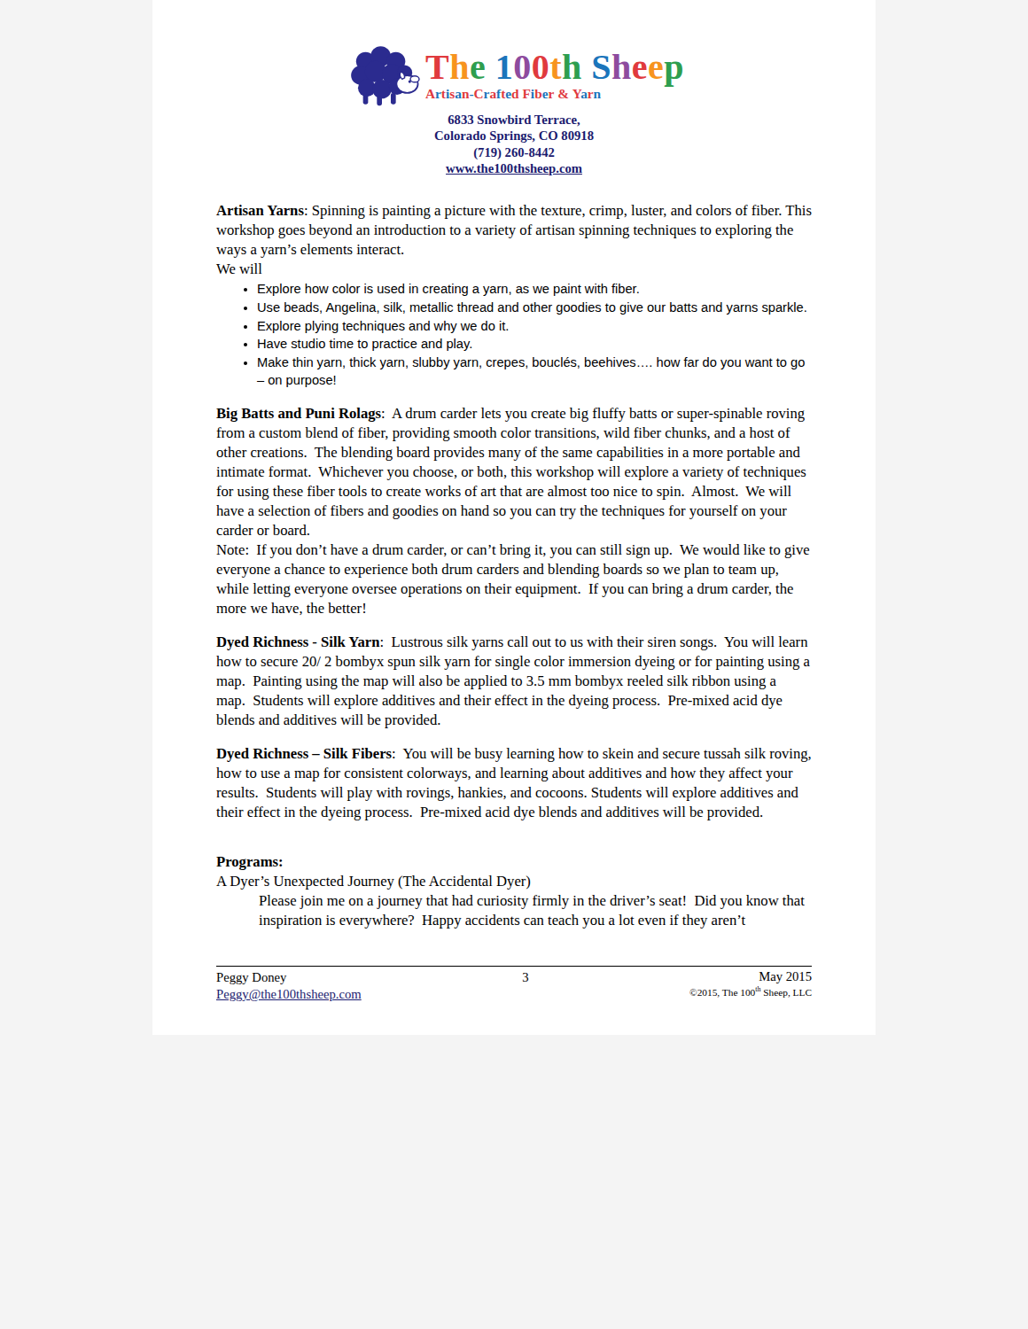The 100 th Sheep
Artisan-Crafted Fiber & Yarn
6833 Snowbird Terrace,
Colorado Springs, CO 80918
(719) 260-8442
www.the100thsheep.com
Artisan Yarns: Spinning is painting a picture with the texture, crimp, luster, and colors of fiber. This workshop goes beyond an introduction to a variety of artisan spinning techniques to exploring the ways a yarn’s elements interact.
We will
Explore how color is used in creating a yarn, as we paint with fiber.
Use beads, Angelina, silk, metallic thread and other goodies to give our batts and yarns sparkle.
Explore plying techniques and why we do it.
Have studio time to practice and play.
Make thin yarn, thick yarn, slubby yarn, crepes, bouclés, beehives…. how far do you want to go – on purpose!
Big Batts and Puni Rolags: A drum carder lets you create big fluffy batts or super-spinable roving from a custom blend of fiber, providing smooth color transitions, wild fiber chunks, and a host of other creations. The blending board provides many of the same capabilities in a more portable and intimate format. Whichever you choose, or both, this workshop will explore a variety of techniques for using these fiber tools to create works of art that are almost too nice to spin. Almost. We will have a selection of fibers and goodies on hand so you can try the techniques for yourself on your carder or board.
Note: If you don’t have a drum carder, or can’t bring it, you can still sign up. We would like to give everyone a chance to experience both drum carders and blending boards so we plan to team up, while letting everyone oversee operations on their equipment. If you can bring a drum carder, the more we have, the better!
Dyed Richness - Silk Yarn: Lustrous silk yarns call out to us with their siren songs. You will learn how to secure 20/ 2 bombyx spun silk yarn for single color immersion dyeing or for painting using a map. Painting using the map will also be applied to 3.5 mm bombyx reeled silk ribbon using a map. Students will explore additives and their effect in the dyeing process. Pre-mixed acid dye blends and additives will be provided.
Dyed Richness – Silk Fibers: You will be busy learning how to skein and secure tussah silk roving, how to use a map for consistent colorways, and learning about additives and how they affect your results. Students will play with rovings, hankies, and cocoons. Students will explore additives and their effect in the dyeing process. Pre-mixed acid dye blends and additives will be provided.
Programs:
A Dyer’s Unexpected Journey (The Accidental Dyer)
Please join me on a journey that had curiosity firmly in the driver’s seat! Did you know that inspiration is everywhere? Happy accidents can teach you a lot even if they aren’t
Peggy Doney
Peggy@the100thsheep.com
3
May 2015
©2015, The 100th Sheep, LLC